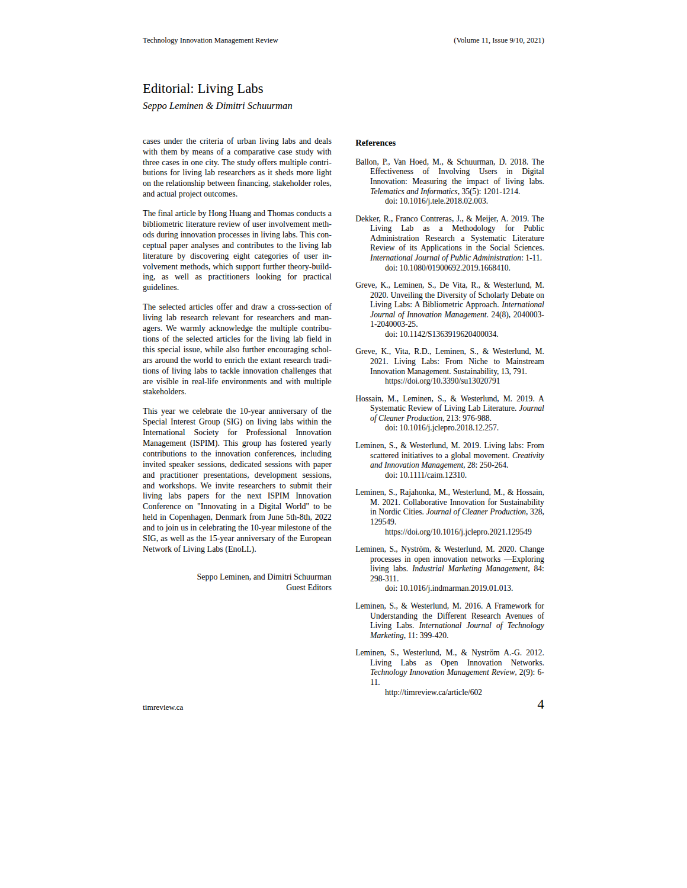Technology Innovation Management Review (Volume 11, Issue 9/10, 2021)
Editorial: Living Labs
Seppo Leminen & Dimitri Schuurman
cases under the criteria of urban living labs and deals with them by means of a comparative case study with three cases in one city. The study offers multiple contributions for living lab researchers as it sheds more light on the relationship between financing, stakeholder roles, and actual project outcomes.
The final article by Hong Huang and Thomas conducts a bibliometric literature review of user involvement methods during innovation processes in living labs. This conceptual paper analyses and contributes to the living lab literature by discovering eight categories of user involvement methods, which support further theory-building, as well as practitioners looking for practical guidelines.
The selected articles offer and draw a cross-section of living lab research relevant for researchers and managers. We warmly acknowledge the multiple contributions of the selected articles for the living lab field in this special issue, while also further encouraging scholars around the world to enrich the extant research traditions of living labs to tackle innovation challenges that are visible in real-life environments and with multiple stakeholders.
This year we celebrate the 10-year anniversary of the Special Interest Group (SIG) on living labs within the International Society for Professional Innovation Management (ISPIM). This group has fostered yearly contributions to the innovation conferences, including invited speaker sessions, dedicated sessions with paper and practitioner presentations, development sessions, and workshops. We invite researchers to submit their living labs papers for the next ISPIM Innovation Conference on "Innovating in a Digital World" to be held in Copenhagen, Denmark from June 5th-8th, 2022 and to join us in celebrating the 10-year milestone of the SIG, as well as the 15-year anniversary of the European Network of Living Labs (EnoLL).
Seppo Leminen, and Dimitri Schuurman
Guest Editors
References
Ballon, P., Van Hoed, M., & Schuurman, D. 2018. The Effectiveness of Involving Users in Digital Innovation: Measuring the impact of living labs. Telematics and Informatics, 35(5): 1201-1214. doi: 10.1016/j.tele.2018.02.003.
Dekker, R., Franco Contreras, J., & Meijer, A. 2019. The Living Lab as a Methodology for Public Administration Research a Systematic Literature Review of its Applications in the Social Sciences. International Journal of Public Administration: 1-11. doi: 10.1080/01900692.2019.1668410.
Greve, K., Leminen, S., De Vita, R., & Westerlund, M. 2020. Unveiling the Diversity of Scholarly Debate on Living Labs: A Bibliometric Approach. International Journal of Innovation Management. 24(8), 2040003-1-2040003-25. doi: 10.1142/S1363919620400034.
Greve, K., Vita, R.D., Leminen, S., & Westerlund, M. 2021. Living Labs: From Niche to Mainstream Innovation Management. Sustainability, 13, 791. https://doi.org/10.3390/su13020791
Hossain, M., Leminen, S., & Westerlund, M. 2019. A Systematic Review of Living Lab Literature. Journal of Cleaner Production, 213: 976-988. doi: 10.1016/j.jclepro.2018.12.257.
Leminen, S., & Westerlund, M. 2019. Living labs: From scattered initiatives to a global movement. Creativity and Innovation Management, 28: 250-264. doi: 10.1111/caim.12310.
Leminen, S., Rajahonka, M., Westerlund, M., & Hossain, M. 2021. Collaborative Innovation for Sustainability in Nordic Cities. Journal of Cleaner Production, 328, 129549. https://doi.org/10.1016/j.jclepro.2021.129549
Leminen, S., Nyström, & Westerlund, M. 2020. Change processes in open innovation networks —Exploring living labs. Industrial Marketing Management, 84: 298-311. doi: 10.1016/j.indmarman.2019.01.013.
Leminen, S., & Westerlund, M. 2016. A Framework for Understanding the Different Research Avenues of Living Labs. International Journal of Technology Marketing, 11: 399-420.
Leminen, S., Westerlund, M., & Nyström A.-G. 2012. Living Labs as Open Innovation Networks. Technology Innovation Management Review, 2(9): 6-11. http://timreview.ca/article/602
timreview.ca 4